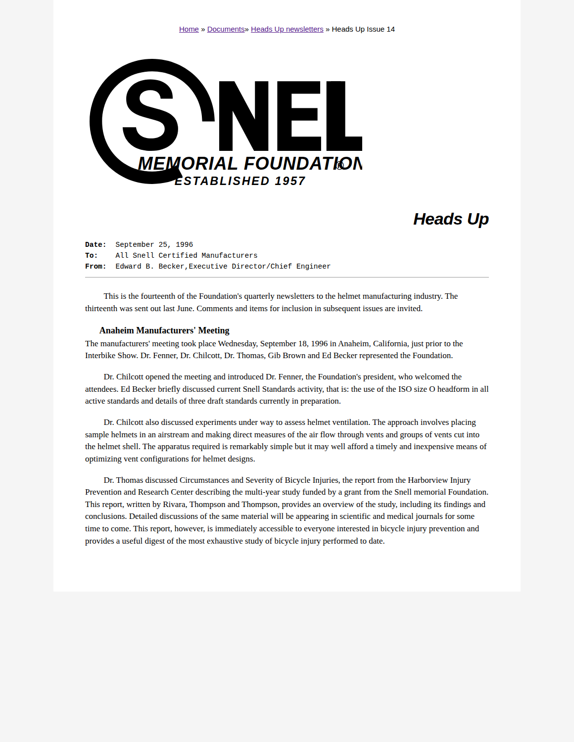Home » Documents» Heads Up newsletters » Heads Up Issue 14
MEMORIAL FOUNDATION ® ESTABLISHED 1957
Heads Up
| Date: | September 25, 1996 |
| To: | All Snell Certified Manufacturers |
| From: | Edward B. Becker,Executive Director/Chief Engineer |
This is the fourteenth of the Foundation's quarterly newsletters to the helmet manufacturing industry. The thirteenth was sent out last June. Comments and items for inclusion in subsequent issues are invited.
Anaheim Manufacturers' Meeting
The manufacturers' meeting took place Wednesday, September 18, 1996 in Anaheim, California, just prior to the Interbike Show. Dr. Fenner, Dr. Chilcott, Dr. Thomas, Gib Brown and Ed Becker represented the Foundation.
Dr. Chilcott opened the meeting and introduced Dr. Fenner, the Foundation's president, who welcomed the attendees. Ed Becker briefly discussed current Snell Standards activity, that is: the use of the ISO size O headform in all active standards and details of three draft standards currently in preparation.
Dr. Chilcott also discussed experiments under way to assess helmet ventilation. The approach involves placing sample helmets in an airstream and making direct measures of the air flow through vents and groups of vents cut into the helmet shell. The apparatus required is remarkably simple but it may well afford a timely and inexpensive means of optimizing vent configurations for helmet designs.
Dr. Thomas discussed Circumstances and Severity of Bicycle Injuries, the report from the Harborview Injury Prevention and Research Center describing the multi-year study funded by a grant from the Snell memorial Foundation. This report, written by Rivara, Thompson and Thompson, provides an overview of the study, including its findings and conclusions. Detailed discussions of the same material will be appearing in scientific and medical journals for some time to come. This report, however, is immediately accessible to everyone interested in bicycle injury prevention and provides a useful digest of the most exhaustive study of bicycle injury performed to date.